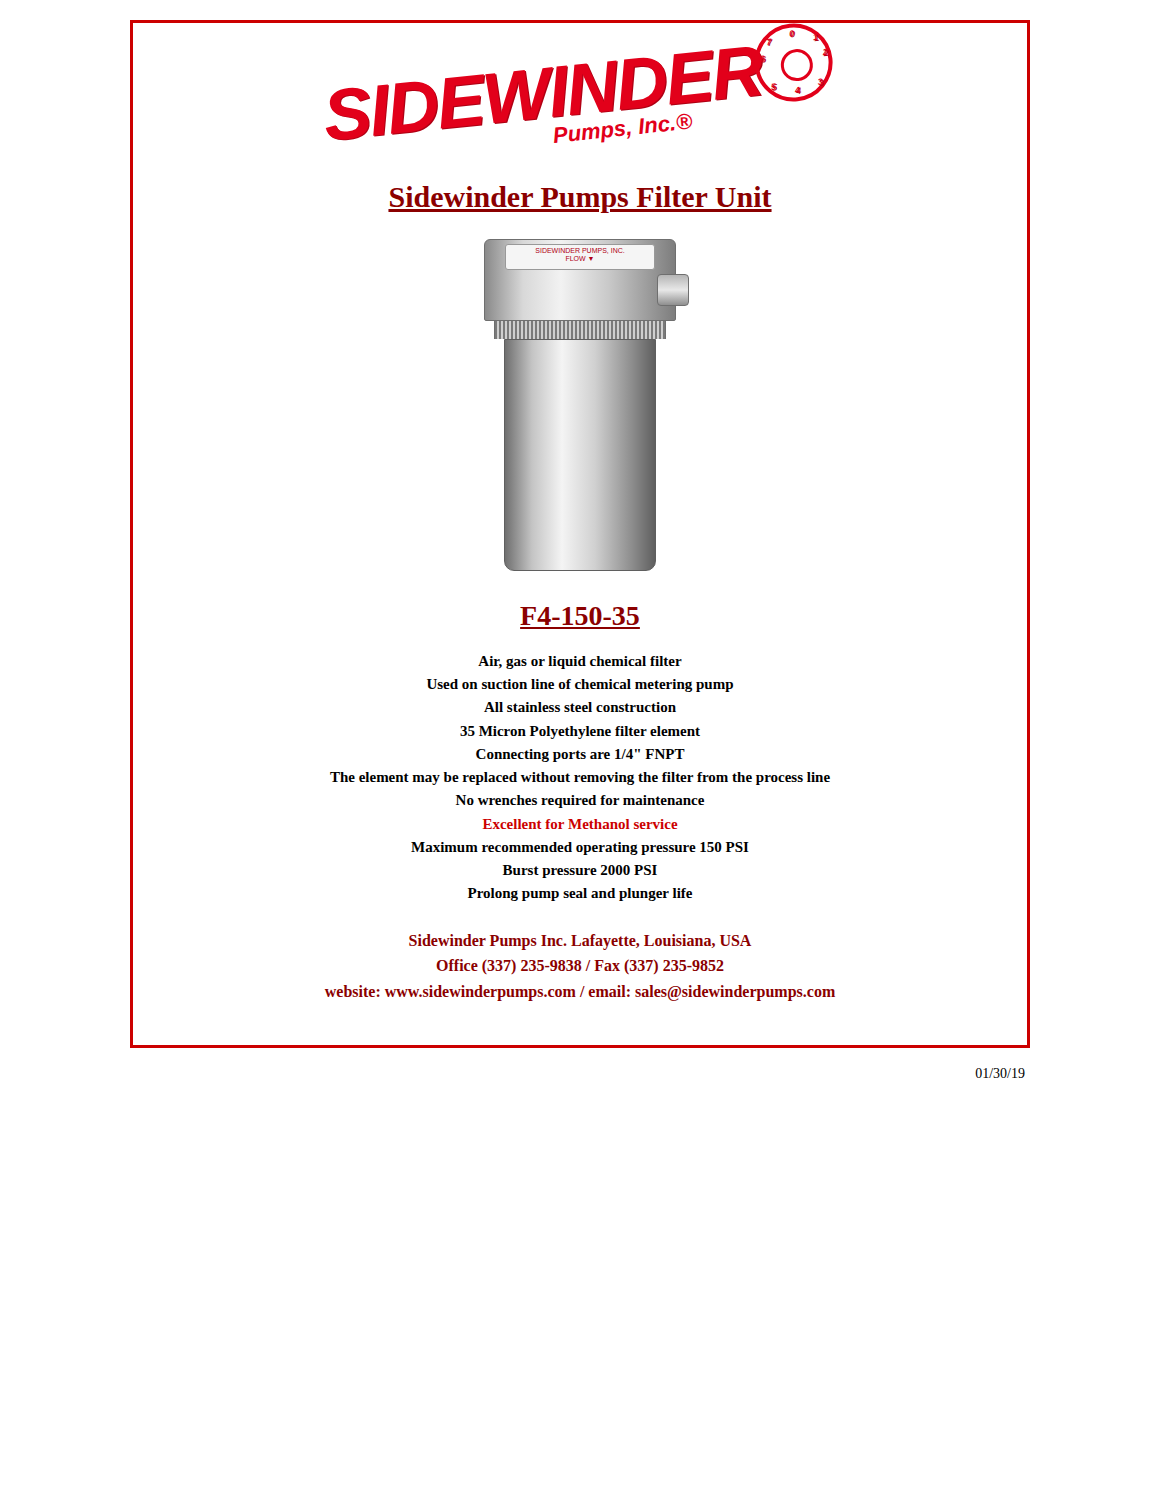SIDEWINDER 0 1 2 3 4 5 6 7
Pumps, Inc.®
Sidewinder Pumps Filter Unit
SIDEWINDER PUMPS, INC.
FLOW ▼
F4-150-35
Air, gas or liquid chemical filter
Used on suction line of chemical metering pump
All stainless steel construction
35 Micron Polyethylene filter element
Connecting ports are 1/4" FNPT
The element may be replaced without removing the filter from the process line
No wrenches required for maintenance
Excellent for Methanol service
Maximum recommended operating pressure 150 PSI
Burst pressure 2000 PSI
Prolong pump seal and plunger life
Sidewinder Pumps Inc. Lafayette, Louisiana, USA
Office (337) 235-9838 / Fax (337) 235-9852
website: www.sidewinderpumps.com / email: sales@sidewinderpumps.com
01/30/19